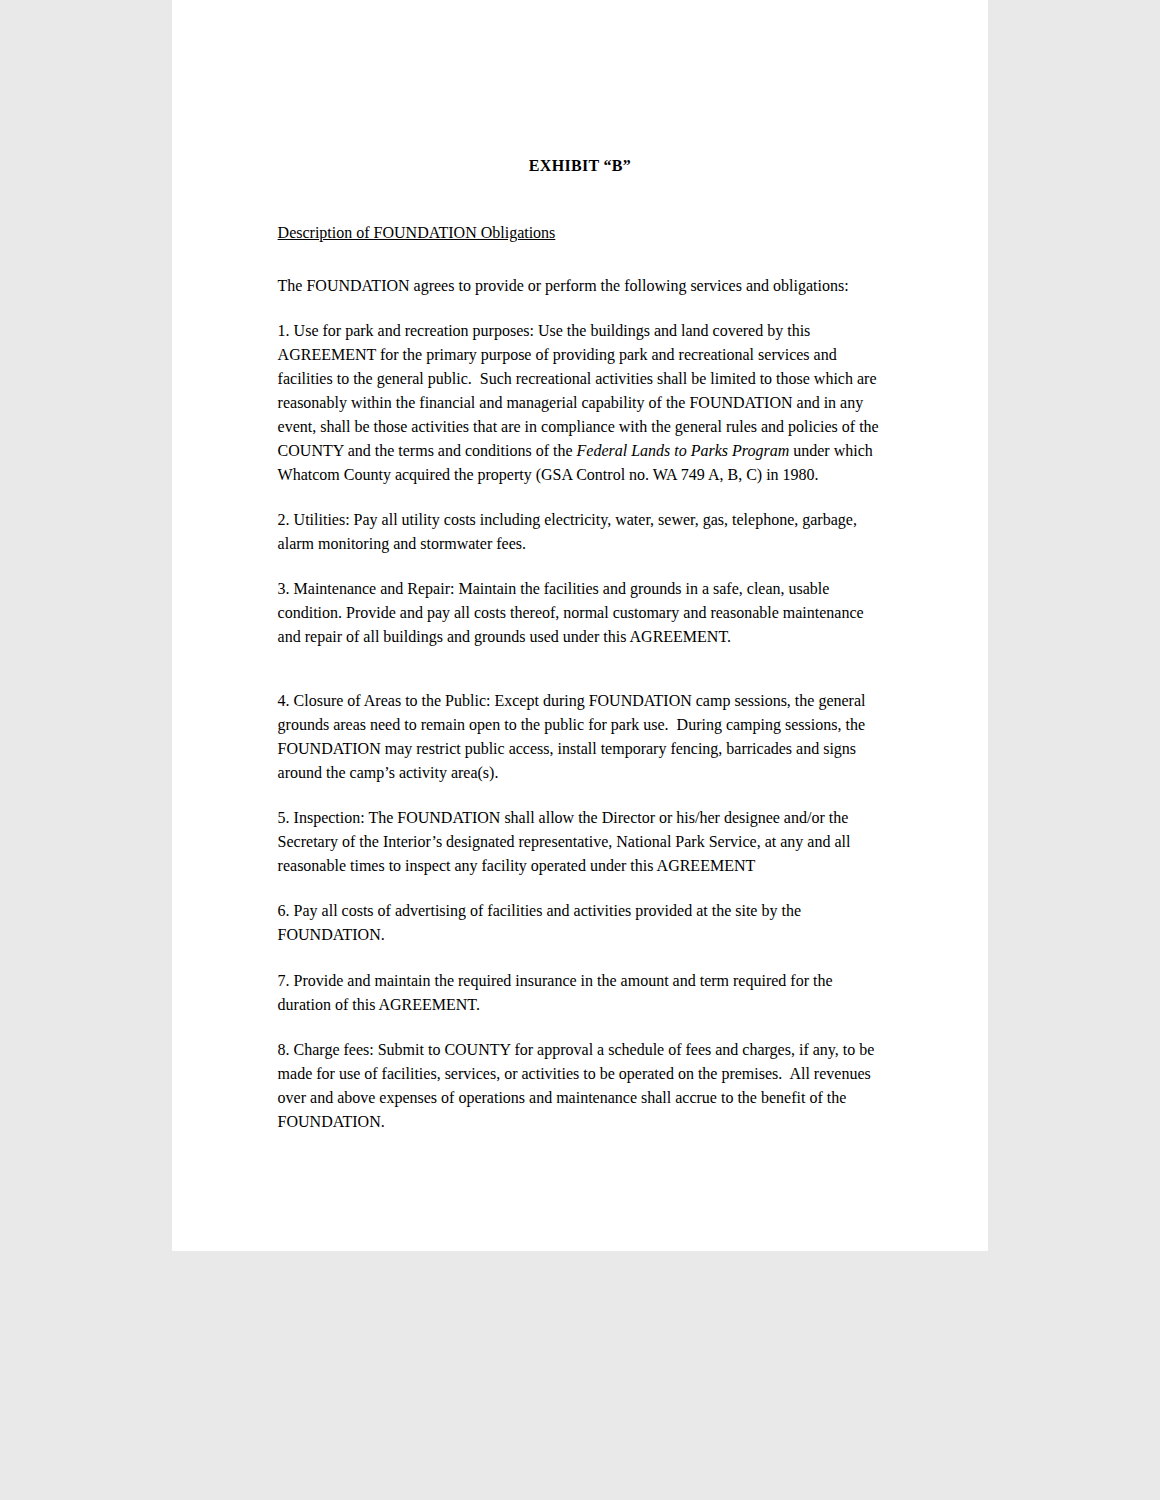EXHIBIT “B”
Description of FOUNDATION Obligations
The FOUNDATION agrees to provide or perform the following services and obligations:
1. Use for park and recreation purposes: Use the buildings and land covered by this AGREEMENT for the primary purpose of providing park and recreational services and facilities to the general public. Such recreational activities shall be limited to those which are reasonably within the financial and managerial capability of the FOUNDATION and in any event, shall be those activities that are in compliance with the general rules and policies of the COUNTY and the terms and conditions of the Federal Lands to Parks Program under which Whatcom County acquired the property (GSA Control no. WA 749 A, B, C) in 1980.
2. Utilities: Pay all utility costs including electricity, water, sewer, gas, telephone, garbage, alarm monitoring and stormwater fees.
3. Maintenance and Repair: Maintain the facilities and grounds in a safe, clean, usable condition. Provide and pay all costs thereof, normal customary and reasonable maintenance and repair of all buildings and grounds used under this AGREEMENT.
4. Closure of Areas to the Public: Except during FOUNDATION camp sessions, the general grounds areas need to remain open to the public for park use. During camping sessions, the FOUNDATION may restrict public access, install temporary fencing, barricades and signs around the camp’s activity area(s).
5. Inspection: The FOUNDATION shall allow the Director or his/her designee and/or the Secretary of the Interior’s designated representative, National Park Service, at any and all reasonable times to inspect any facility operated under this AGREEMENT
6. Pay all costs of advertising of facilities and activities provided at the site by the FOUNDATION.
7. Provide and maintain the required insurance in the amount and term required for the duration of this AGREEMENT.
8. Charge fees: Submit to COUNTY for approval a schedule of fees and charges, if any, to be made for use of facilities, services, or activities to be operated on the premises. All revenues over and above expenses of operations and maintenance shall accrue to the benefit of the FOUNDATION.